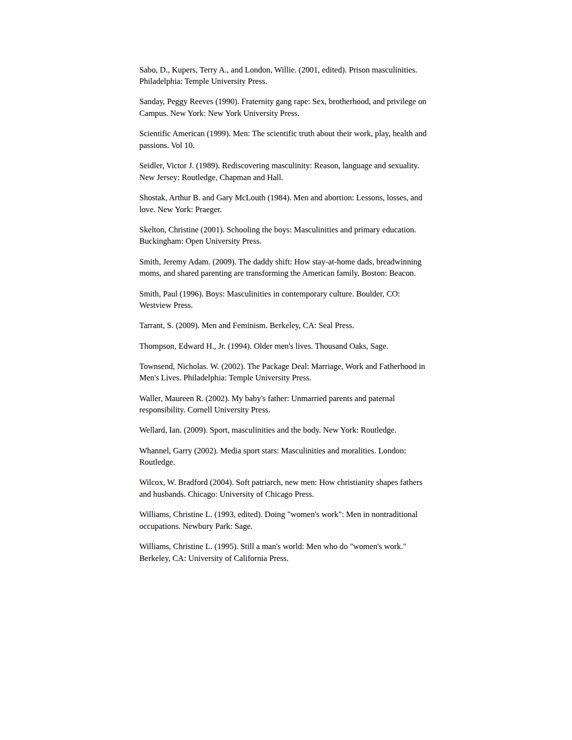Sabo, D., Kupers, Terry A., and London, Willie. (2001, edited). Prison masculinities. Philadelphia: Temple University Press.
Sanday, Peggy Reeves (1990). Fraternity gang rape: Sex, brotherhood, and privilege on Campus. New York: New York University Press.
Scientific American (1999). Men: The scientific truth about their work, play, health and passions. Vol 10.
Seidler, Victor J. (1989). Rediscovering masculinity: Reason, language and sexuality. New Jersey: Routledge, Chapman and Hall.
Shostak, Arthur B. and Gary McLouth (1984). Men and abortion: Lessons, losses, and love. New York: Praeger.
Skelton, Christine (2001). Schooling the boys: Masculinities and primary education. Buckingham: Open University Press.
Smith, Jeremy Adam. (2009). The daddy shift: How stay-at-home dads, breadwinning moms, and shared parenting are transforming the American family. Boston: Beacon.
Smith, Paul (1996). Boys: Masculinities in contemporary culture. Boulder, CO: Westview Press.
Tarrant, S. (2009). Men and Feminism. Berkeley, CA: Seal Press.
Thompson, Edward H., Jr. (1994). Older men's lives. Thousand Oaks, Sage.
Townsend, Nicholas. W. (2002). The Package Deal: Marriage, Work and Fatherhood in Men's Lives. Philadelphia: Temple University Press.
Waller, Maureen R. (2002). My baby's father: Unmarried parents and paternal responsibility. Cornell University Press.
Wellard, Ian. (2009). Sport, masculinities and the body. New York: Routledge.
Whannel, Garry (2002). Media sport stars: Masculinities and moralities. London: Routledge.
Wilcox, W. Bradford (2004). Soft patriarch, new men: How christianity shapes fathers and husbands. Chicago: University of Chicago Press.
Williams, Christine L. (1993, edited). Doing "women's work": Men in nontraditional occupations. Newbury Park: Sage.
Williams, Christine L. (1995). Still a man's world: Men who do "women's work." Berkeley, CA: University of California Press.